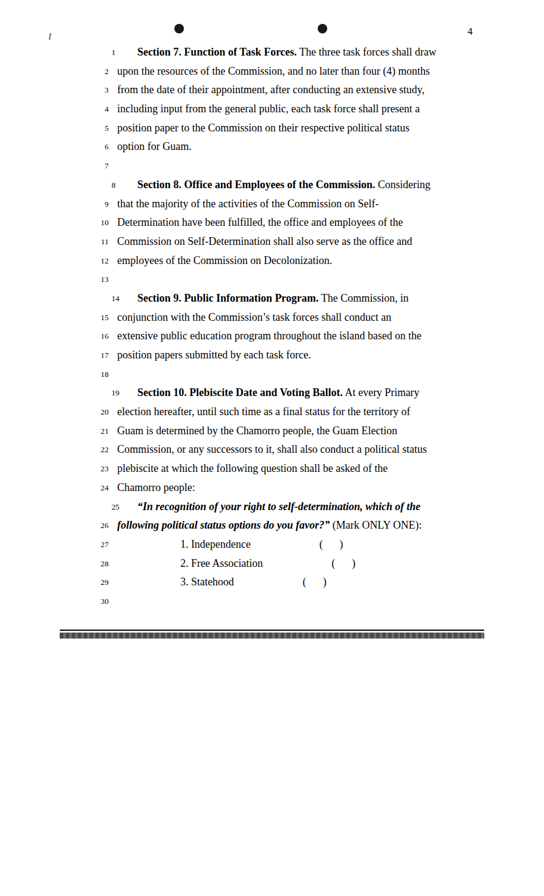I
4
Section 7. Function of Task Forces. The three task forces shall draw
upon the resources of the Commission, and no later than four (4) months
from the date of their appointment, after conducting an extensive study,
including input from the general public, each task force shall present a
position paper to the Commission on their respective political status
option for Guam.
Section 8. Office and Employees of the Commission. Considering
that the majority of the activities of the Commission on Self-
Determination have been fulfilled, the office and employees of the
Commission on Self-Determination shall also serve as the office and
employees of the Commission on Decolonization.
Section 9. Public Information Program. The Commission, in
conjunction with the Commission’s task forces shall conduct an
extensive public education program throughout the island based on the
position papers submitted by each task force.
Section 10. Plebiscite Date and Voting Ballot. At every Primary
election hereafter, until such time as a final status for the territory of
Guam is determined by the Chamorro people, the Guam Election
Commission, or any successors to it, shall also conduct a political status
plebiscite at which the following question shall be asked of the
Chamorro people:
“In recognition of your right to self-determination, which of the
following political status options do you favor?” (Mark ONLY ONE):
1. Independence ( )
2. Free Association ( )
3. Statehood ( )